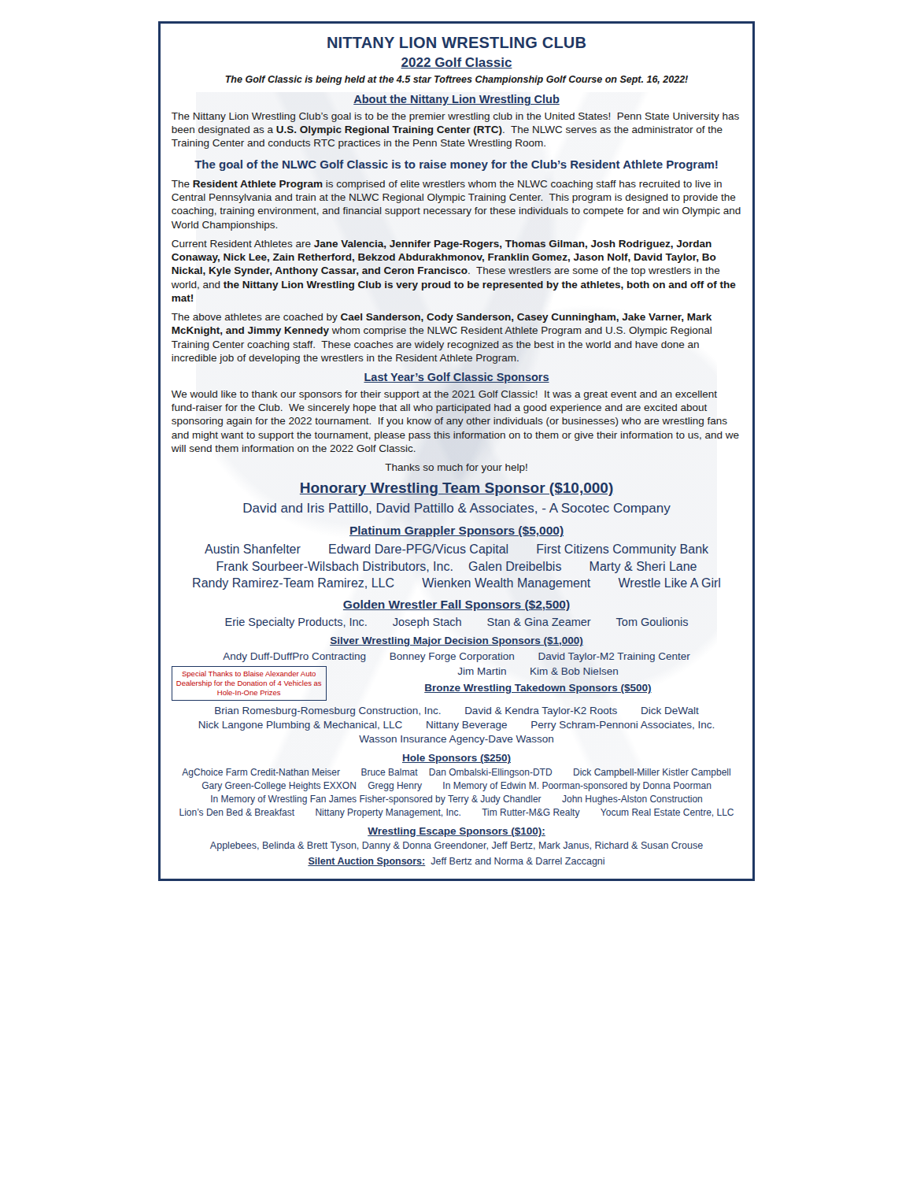NITTANY LION WRESTLING CLUB
2022 Golf Classic
The Golf Classic is being held at the 4.5 star Toftrees Championship Golf Course on Sept. 16, 2022!
About the Nittany Lion Wrestling Club
The Nittany Lion Wrestling Club’s goal is to be the premier wrestling club in the United States! Penn State University has been designated as a U.S. Olympic Regional Training Center (RTC). The NLWC serves as the administrator of the Training Center and conducts RTC practices in the Penn State Wrestling Room.
The goal of the NLWC Golf Classic is to raise money for the Club’s Resident Athlete Program!
The Resident Athlete Program is comprised of elite wrestlers whom the NLWC coaching staff has recruited to live in Central Pennsylvania and train at the NLWC Regional Olympic Training Center. This program is designed to provide the coaching, training environment, and financial support necessary for these individuals to compete for and win Olympic and World Championships.
Current Resident Athletes are Jane Valencia, Jennifer Page-Rogers, Thomas Gilman, Josh Rodriguez, Jordan Conaway, Nick Lee, Zain Retherford, Bekzod Abdurakhmonov, Franklin Gomez, Jason Nolf, David Taylor, Bo Nickal, Kyle Synder, Anthony Cassar, and Ceron Francisco. These wrestlers are some of the top wrestlers in the world, and the Nittany Lion Wrestling Club is very proud to be represented by the athletes, both on and off of the mat!
The above athletes are coached by Cael Sanderson, Cody Sanderson, Casey Cunningham, Jake Varner, Mark McKnight, and Jimmy Kennedy whom comprise the NLWC Resident Athlete Program and U.S. Olympic Regional Training Center coaching staff. These coaches are widely recognized as the best in the world and have done an incredible job of developing the wrestlers in the Resident Athlete Program.
Last Year’s Golf Classic Sponsors
We would like to thank our sponsors for their support at the 2021 Golf Classic! It was a great event and an excellent fund-raiser for the Club. We sincerely hope that all who participated had a good experience and are excited about sponsoring again for the 2022 tournament. If you know of any other individuals (or businesses) who are wrestling fans and might want to support the tournament, please pass this information on to them or give their information to us, and we will send them information on the 2022 Golf Classic.
Thanks so much for your help!
Honorary Wrestling Team Sponsor ($10,000)
David and Iris Pattillo, David Pattillo & Associates, - A Socotec Company
Platinum Grappler Sponsors ($5,000)
Austin Shanfelter Edward Dare-PFG/Vicus Capital First Citizens Community Bank
Frank Sourbeer-Wilsbach Distributors, Inc. Galen Dreibelbis Marty & Sheri Lane
Randy Ramirez-Team Ramirez, LLC Wienken Wealth Management Wrestle Like A Girl
Golden Wrestler Fall Sponsors ($2,500)
Erie Specialty Products, Inc. Joseph Stach Stan & Gina Zeamer Tom Goulionis
Silver Wrestling Major Decision Sponsors ($1,000)
Andy Duff-DuffPro Contracting Bonney Forge Corporation David Taylor-M2 Training Center
Special Thanks to Blaise Alexander Auto Dealership for the Donation of 4 Vehicles as Hole-In-One Prizes
Jim Martin Kim & Bob Nielsen
Bronze Wrestling Takedown Sponsors ($500)
Brian Romesburg-Romesburg Construction, Inc. David & Kendra Taylor-K2 Roots Dick DeWalt
Nick Langone Plumbing & Mechanical, LLC Nittany Beverage Perry Schram-Pennoni Associates, Inc.
Wasson Insurance Agency-Dave Wasson
Hole Sponsors ($250)
AgChoice Farm Credit-Nathan Meiser Bruce Balmat Dan Ombalski-Ellingson-DTD Dick Campbell-Miller Kistler Campbell
Gary Green-College Heights EXXON Gregg Henry In Memory of Edwin M. Poorman-sponsored by Donna Poorman
In Memory of Wrestling Fan James Fisher-sponsored by Terry & Judy Chandler John Hughes-Alston Construction
Lion’s Den Bed & Breakfast Nittany Property Management, Inc. Tim Rutter-M&G Realty Yocum Real Estate Centre, LLC
Wrestling Escape Sponsors ($100):
Applebees, Belinda & Brett Tyson, Danny & Donna Greendoner, Jeff Bertz, Mark Janus, Richard & Susan Crouse
Silent Auction Sponsors: Jeff Bertz and Norma & Darrel Zaccagni